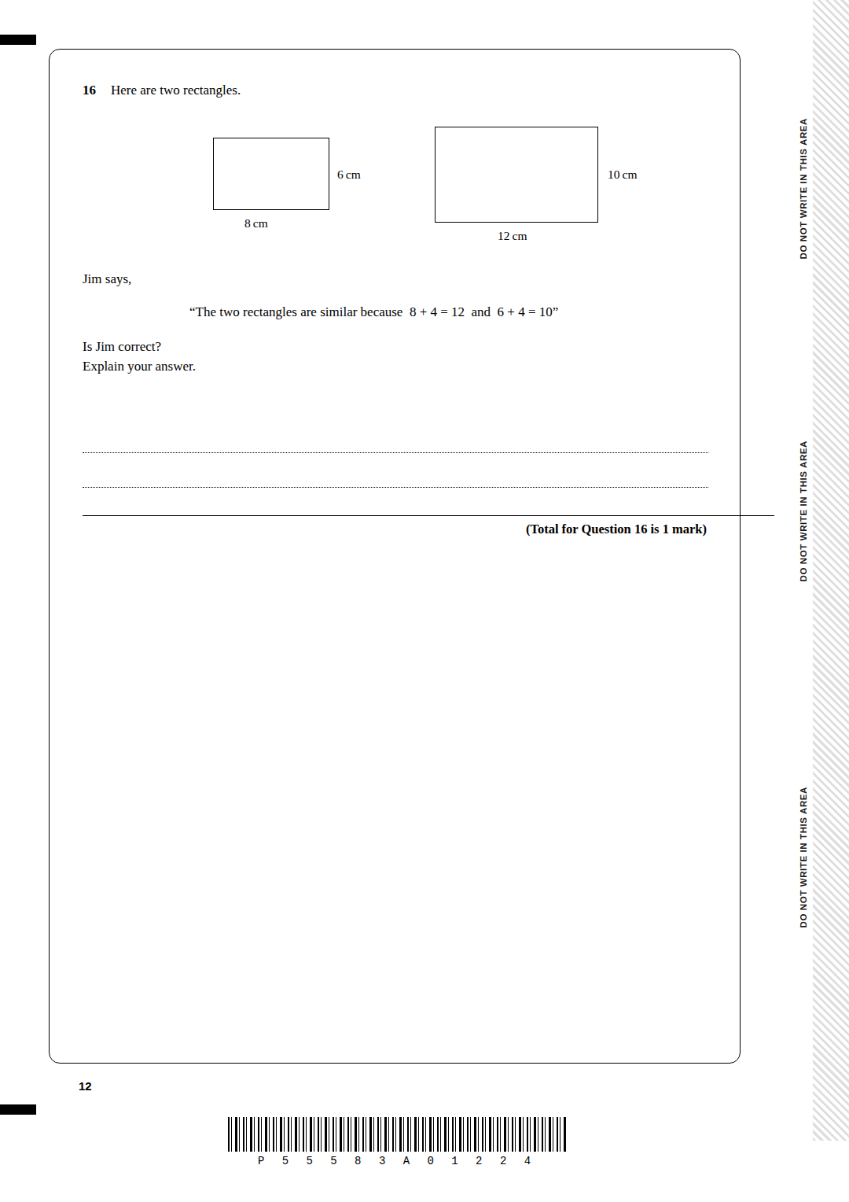DO NOT WRITE IN THIS AREA
DO NOT WRITE IN THIS AREA
DO NOT WRITE IN THIS AREA
16
Here are two rectangles.
6 cm
8 cm
10 cm
12 cm
Jim says,
“The two rectangles are similar because 8 + 4 = 12 and 6 + 4 = 10”
Is Jim correct?
Explain your answer.
(Total for Question 16 is 1 mark)
12
P 5 5 5 8 3 A 0 1 2 2 4